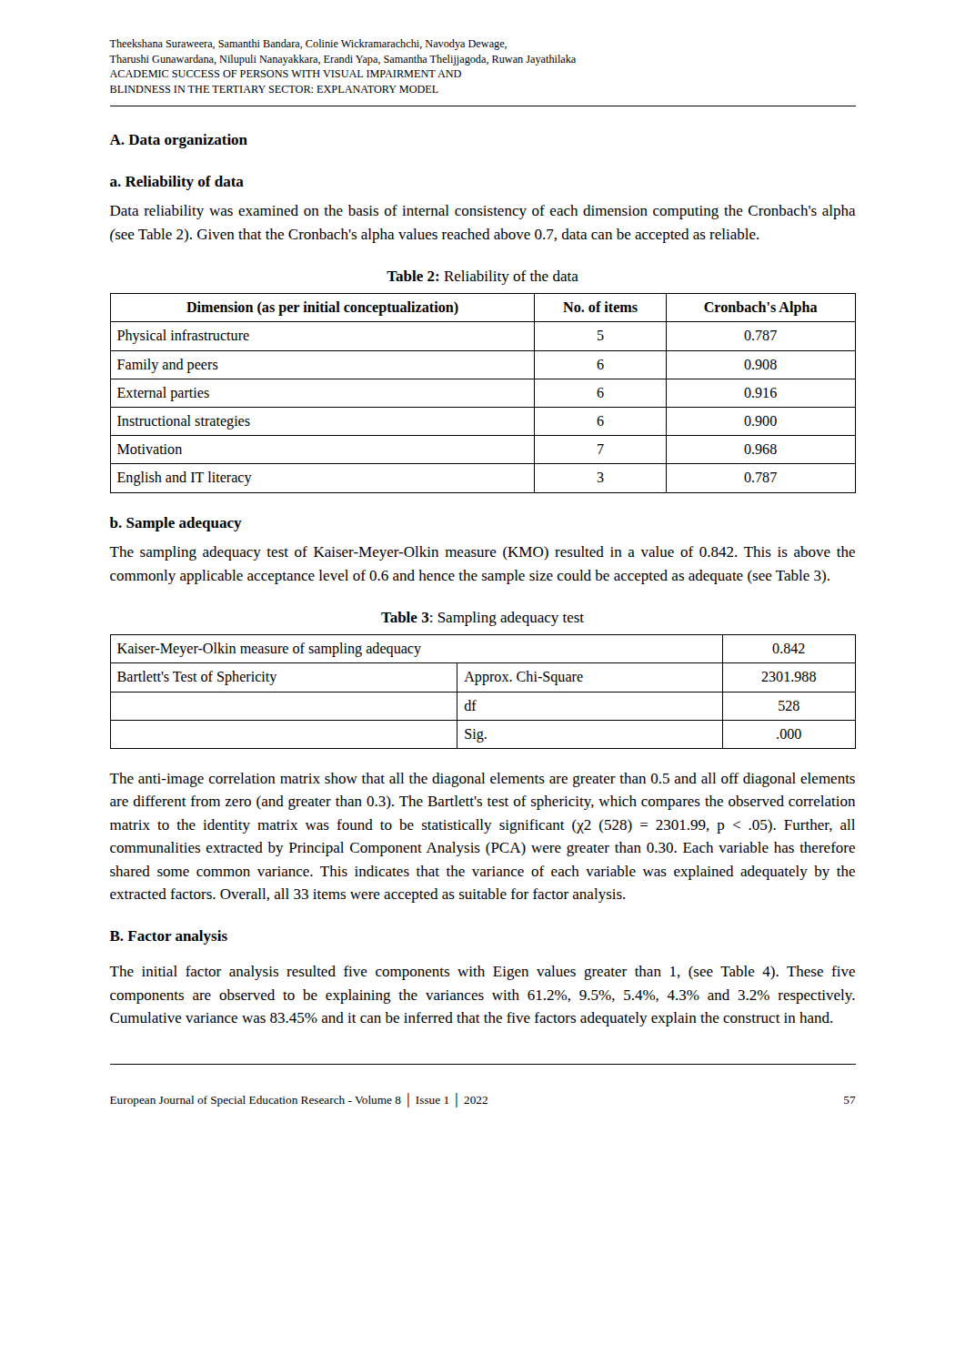Theekshana Suraweera, Samanthi Bandara, Colinie Wickramarachchi, Navodya Dewage,
Tharushi Gunawardana, Nilupuli Nanayakkara, Erandi Yapa, Samantha Thelijjagoda, Ruwan Jayathilaka
ACADEMIC SUCCESS OF PERSONS WITH VISUAL IMPAIRMENT AND
BLINDNESS IN THE TERTIARY SECTOR: EXPLANATORY MODEL
A. Data organization
a. Reliability of data
Data reliability was examined on the basis of internal consistency of each dimension computing the Cronbach's alpha (see Table 2). Given that the Cronbach's alpha values reached above 0.7, data can be accepted as reliable.
Table 2: Reliability of the data
| Dimension (as per initial conceptualization) | No. of items | Cronbach's Alpha |
| --- | --- | --- |
| Physical infrastructure | 5 | 0.787 |
| Family and peers | 6 | 0.908 |
| External parties | 6 | 0.916 |
| Instructional strategies | 6 | 0.900 |
| Motivation | 7 | 0.968 |
| English and IT literacy | 3 | 0.787 |
b. Sample adequacy
The sampling adequacy test of Kaiser-Meyer-Olkin measure (KMO) resulted in a value of 0.842. This is above the commonly applicable acceptance level of 0.6 and hence the sample size could be accepted as adequate (see Table 3).
Table 3: Sampling adequacy test
| Kaiser-Meyer-Olkin measure of sampling adequacy | 0.842 |
| Bartlett's Test of Sphericity | Approx. Chi-Square | 2301.988 |
| | df | 528 |
| | Sig. | .000 |
The anti-image correlation matrix show that all the diagonal elements are greater than 0.5 and all off diagonal elements are different from zero (and greater than 0.3). The Bartlett's test of sphericity, which compares the observed correlation matrix to the identity matrix was found to be statistically significant (χ2 (528) = 2301.99, p < .05). Further, all communalities extracted by Principal Component Analysis (PCA) were greater than 0.30. Each variable has therefore shared some common variance. This indicates that the variance of each variable was explained adequately by the extracted factors. Overall, all 33 items were accepted as suitable for factor analysis.
B. Factor analysis
The initial factor analysis resulted five components with Eigen values greater than 1, (see Table 4). These five components are observed to be explaining the variances with 61.2%, 9.5%, 5.4%, 4.3% and 3.2% respectively. Cumulative variance was 83.45% and it can be inferred that the five factors adequately explain the construct in hand.
European Journal of Special Education Research - Volume 8 │ Issue 1 │ 2022 57